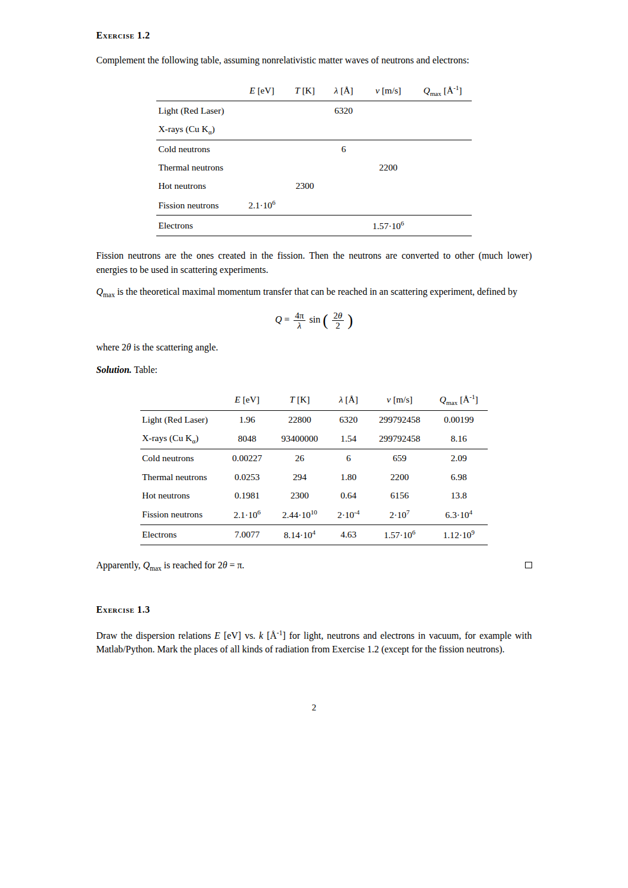Exercise 1.2
Complement the following table, assuming nonrelativistic matter waves of neutrons and electrons:
| | E [eV] | T [K] | λ [Å] | v [m/s] | Q max [Å -1 ] |
| --- | --- | --- | --- | --- | --- |
| Light (Red Laser) | | | 6320 | | |
| X-rays (Cu K α ) | | | | | |
| Cold neutrons | | | 6 | | |
| Thermal neutrons | | | | 2200 | |
| Hot neutrons | | 2300 | | | |
| Fission neutrons | 2.1·10 6 | | | | |
| Electrons | | | | 1.57·10 6 | |
Fission neutrons are the ones created in the fission. Then the neutrons are converted to other (much lower) energies to be used in scattering experiments.
Qmax is the theoretical maximal momentum transfer that can be reached in an scattering experiment, defined by
Q = 4π λ sin ( 2θ 2 )
where 2θ is the scattering angle.
Solution. Table:
| | E [eV] | T [K] | λ [Å] | v [m/s] | Q max [Å -1 ] |
| --- | --- | --- | --- | --- | --- |
| Light (Red Laser) | 1.96 | 22800 | 6320 | 299792458 | 0.00199 |
| X-rays (Cu K α ) | 8048 | 93400000 | 1.54 | 299792458 | 8.16 |
| Cold neutrons | 0.00227 | 26 | 6 | 659 | 2.09 |
| Thermal neutrons | 0.0253 | 294 | 1.80 | 2200 | 6.98 |
| Hot neutrons | 0.1981 | 2300 | 0.64 | 6156 | 13.8 |
| Fission neutrons | 2.1·10 6 | 2.44·10 10 | 2·10 -4 | 2·10 7 | 6.3·10 4 |
| Electrons | 7.0077 | 8.14·10 4 | 4.63 | 1.57·10 6 | 1.12·10 9 |
Apparently, Qmax is reached for 2θ = π.
Exercise 1.3
Draw the dispersion relations E [eV] vs. k [Å-1] for light, neutrons and electrons in vacuum, for example with Matlab/Python. Mark the places of all kinds of radiation from Exercise 1.2 (except for the fission neutrons).
2